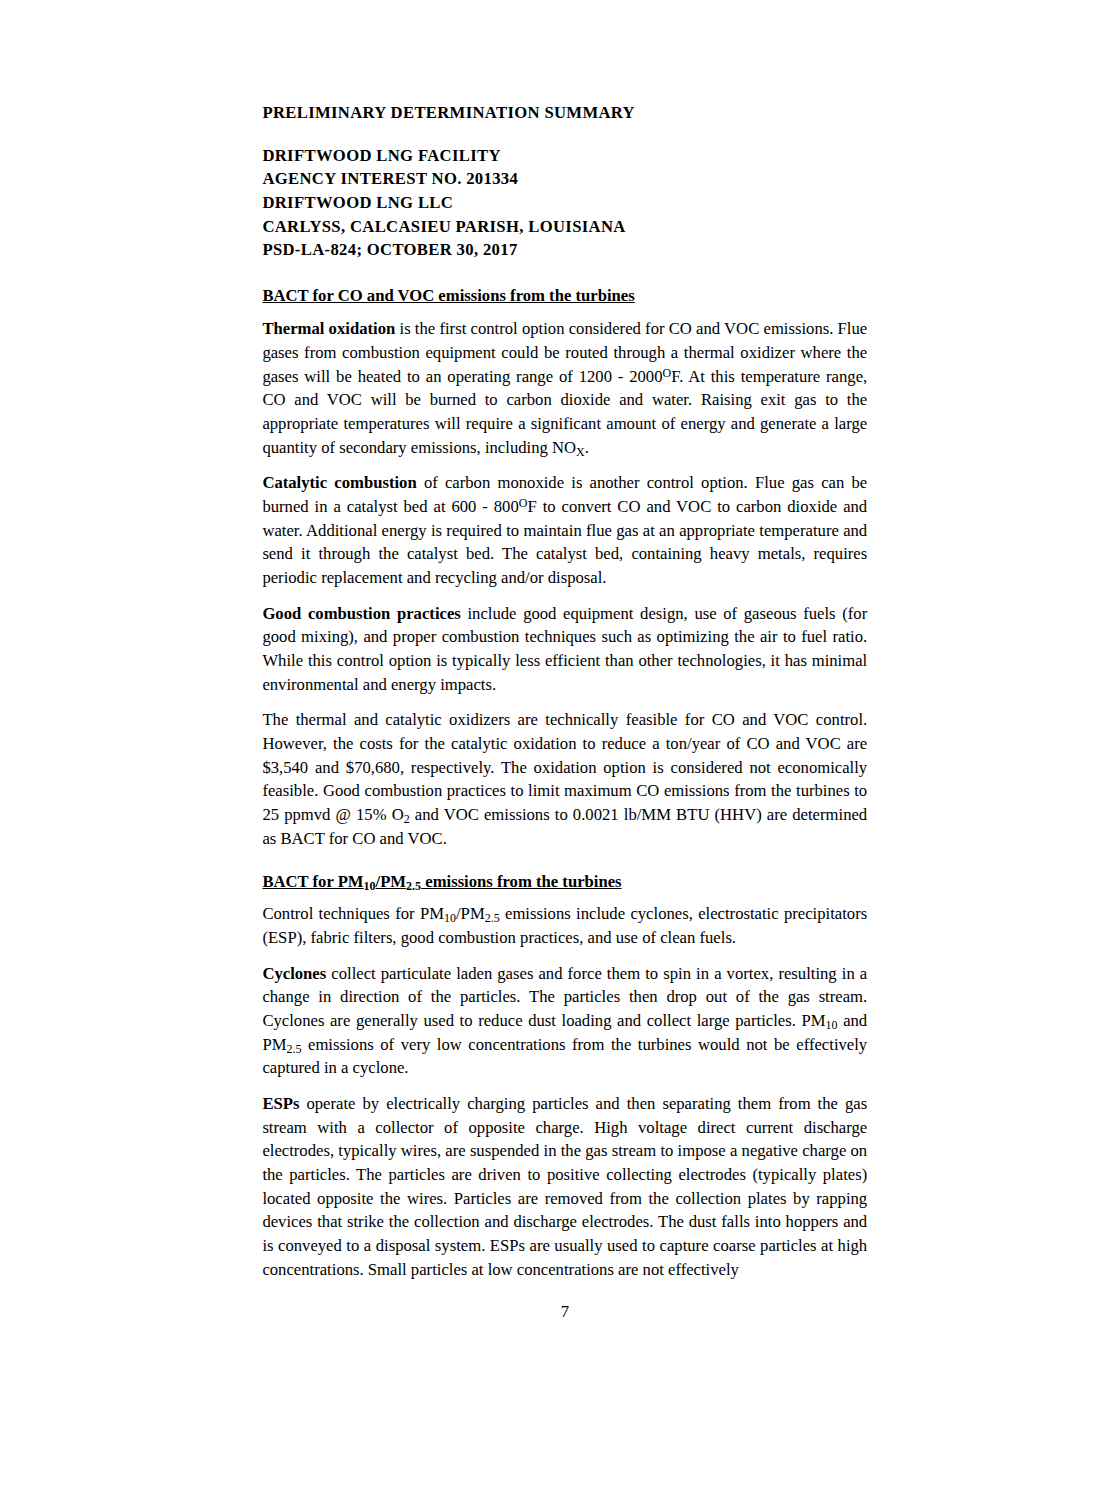PRELIMINARY DETERMINATION SUMMARY
DRIFTWOOD LNG FACILITY
AGENCY INTEREST NO. 201334
DRIFTWOOD LNG LLC
CARLYSS, CALCASIEU PARISH, LOUISIANA
PSD-LA-824; OCTOBER 30, 2017
BACT for CO and VOC emissions from the turbines
Thermal oxidation is the first control option considered for CO and VOC emissions. Flue gases from combustion equipment could be routed through a thermal oxidizer where the gases will be heated to an operating range of 1200 - 2000OF. At this temperature range, CO and VOC will be burned to carbon dioxide and water. Raising exit gas to the appropriate temperatures will require a significant amount of energy and generate a large quantity of secondary emissions, including NOX.
Catalytic combustion of carbon monoxide is another control option. Flue gas can be burned in a catalyst bed at 600 - 800OF to convert CO and VOC to carbon dioxide and water. Additional energy is required to maintain flue gas at an appropriate temperature and send it through the catalyst bed. The catalyst bed, containing heavy metals, requires periodic replacement and recycling and/or disposal.
Good combustion practices include good equipment design, use of gaseous fuels (for good mixing), and proper combustion techniques such as optimizing the air to fuel ratio. While this control option is typically less efficient than other technologies, it has minimal environmental and energy impacts.
The thermal and catalytic oxidizers are technically feasible for CO and VOC control. However, the costs for the catalytic oxidation to reduce a ton/year of CO and VOC are $3,540 and $70,680, respectively. The oxidation option is considered not economically feasible. Good combustion practices to limit maximum CO emissions from the turbines to 25 ppmvd @ 15% O2 and VOC emissions to 0.0021 lb/MM BTU (HHV) are determined as BACT for CO and VOC.
BACT for PM10/PM2.5 emissions from the turbines
Control techniques for PM10/PM2.5 emissions include cyclones, electrostatic precipitators (ESP), fabric filters, good combustion practices, and use of clean fuels.
Cyclones collect particulate laden gases and force them to spin in a vortex, resulting in a change in direction of the particles. The particles then drop out of the gas stream. Cyclones are generally used to reduce dust loading and collect large particles. PM10 and PM2.5 emissions of very low concentrations from the turbines would not be effectively captured in a cyclone.
ESPs operate by electrically charging particles and then separating them from the gas stream with a collector of opposite charge. High voltage direct current discharge electrodes, typically wires, are suspended in the gas stream to impose a negative charge on the particles. The particles are driven to positive collecting electrodes (typically plates) located opposite the wires. Particles are removed from the collection plates by rapping devices that strike the collection and discharge electrodes. The dust falls into hoppers and is conveyed to a disposal system. ESPs are usually used to capture coarse particles at high concentrations. Small particles at low concentrations are not effectively
7